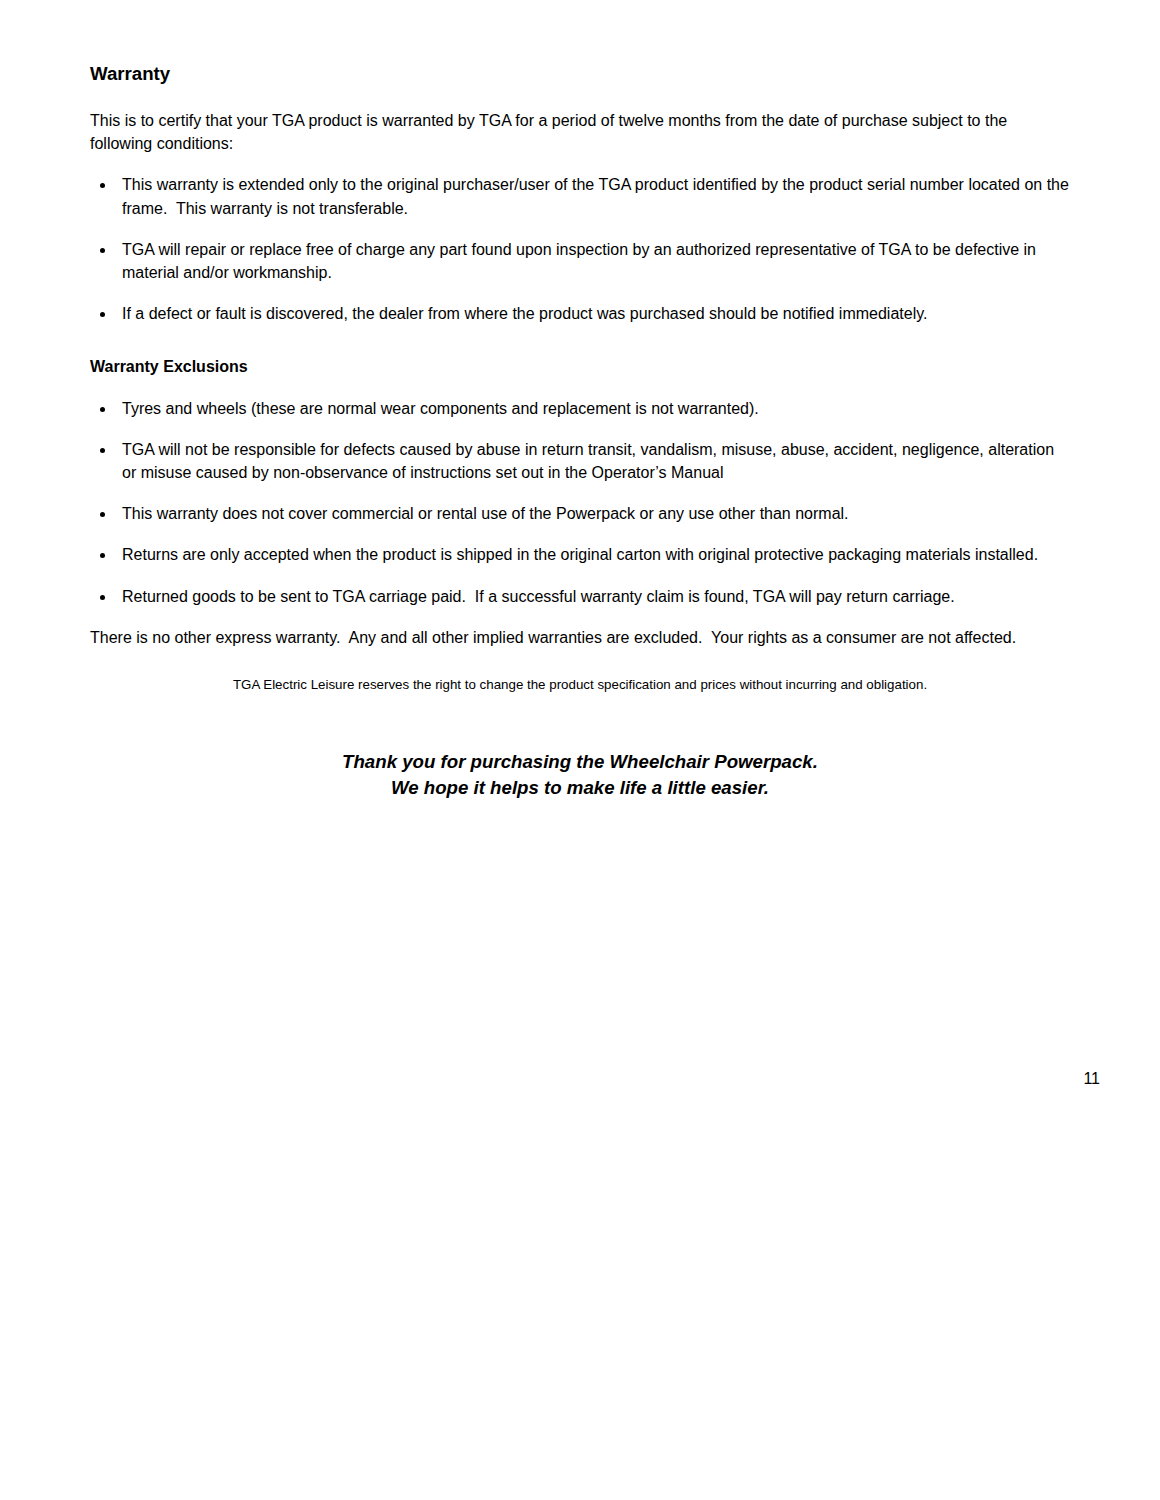Warranty
This is to certify that your TGA product is warranted by TGA for a period of twelve months from the date of purchase subject to the following conditions:
This warranty is extended only to the original purchaser/user of the TGA product identified by the product serial number located on the frame. This warranty is not transferable.
TGA will repair or replace free of charge any part found upon inspection by an authorized representative of TGA to be defective in material and/or workmanship.
If a defect or fault is discovered, the dealer from where the product was purchased should be notified immediately.
Warranty Exclusions
Tyres and wheels (these are normal wear components and replacement is not warranted).
TGA will not be responsible for defects caused by abuse in return transit, vandalism, misuse, abuse, accident, negligence, alteration or misuse caused by non-observance of instructions set out in the Operator’s Manual
This warranty does not cover commercial or rental use of the Powerpack or any use other than normal.
Returns are only accepted when the product is shipped in the original carton with original protective packaging materials installed.
Returned goods to be sent to TGA carriage paid. If a successful warranty claim is found, TGA will pay return carriage.
There is no other express warranty. Any and all other implied warranties are excluded. Your rights as a consumer are not affected.
TGA Electric Leisure reserves the right to change the product specification and prices without incurring and obligation.
Thank you for purchasing the Wheelchair Powerpack.
We hope it helps to make life a little easier.
11